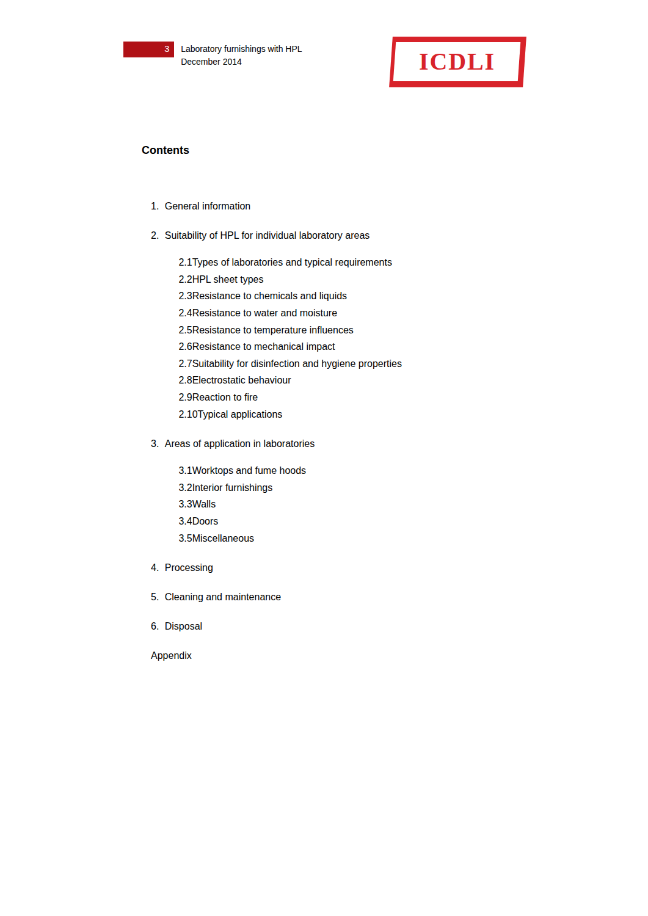3
Laboratory furnishings with HPL
December 2014
ICDLI
Contents
1. General information
2. Suitability of HPL for individual laboratory areas
2.1 Types of laboratories and typical requirements
2.2 HPL sheet types
2.3 Resistance to chemicals and liquids
2.4 Resistance to water and moisture
2.5 Resistance to temperature influences
2.6 Resistance to mechanical impact
2.7 Suitability for disinfection and hygiene properties
2.8 Electrostatic behaviour
2.9 Reaction to fire
2.10 Typical applications
3. Areas of application in laboratories
3.1 Worktops and fume hoods
3.2 Interior furnishings
3.3 Walls
3.4 Doors
3.5 Miscellaneous
4. Processing
5. Cleaning and maintenance
6. Disposal
Appendix